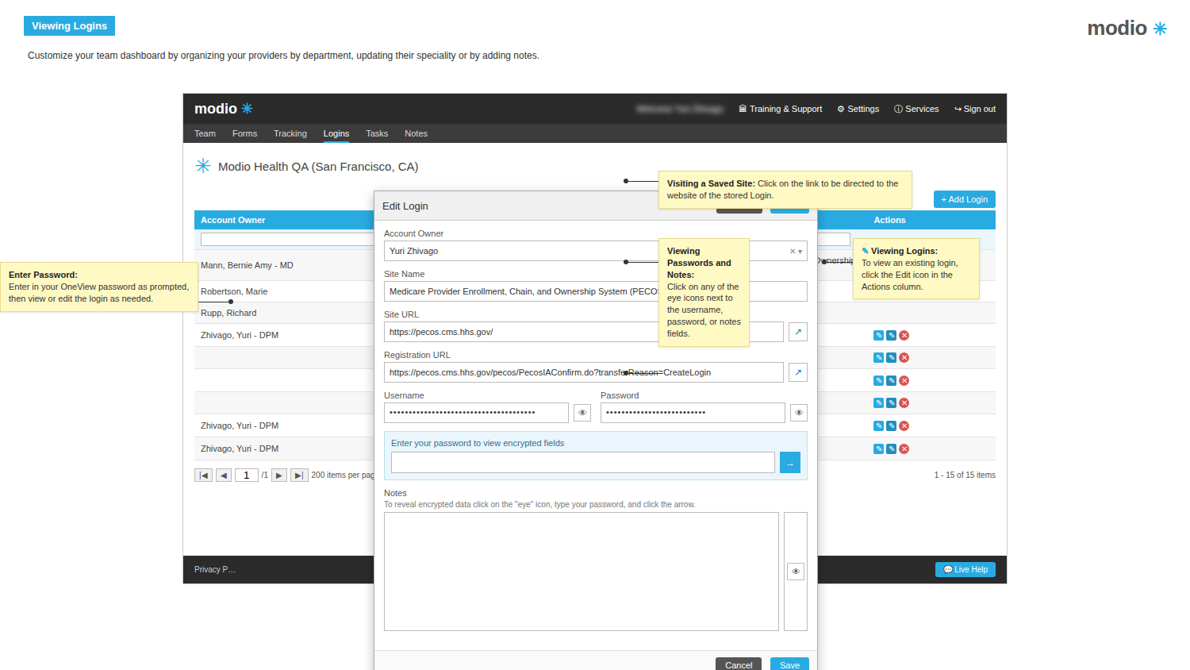Viewing Logins
modio ✳
Customize your team dashboard by organizing your providers by department, updating their speciality or by adding notes.
modio ✳
Welcome Yuri Zhivago 🏛 Training & Support ⚙ Settings ⓘ Services ↪ Sign out
Team Forms Tracking Logins Tasks Notes
✳ Modio Health QA (San Francisco, CA)
+ Add Login
| Account Owner | | Name | Actions |
| --- | --- | --- | --- |
| Mann, Bernie Amy - MD | | Medicare Provider Enrollment, Chain, and Ownership System (P… | ✎ ✎ ✕ |
| Robertson, Marie | | | |
| Rupp, Richard | | | |
| Zhivago, Yuri - DPM | | | ✎ ✎ ✕ |
| | | Bladi… | ✎ ✎ ✕ |
| | | | ✎ ✎ ✕ |
| | | hain, … | ✎ ✎ ✕ |
| Zhivago, Yuri - DPM | | IPRN | ✎ ✎ ✕ |
| Zhivago, Yuri - DPM | | | ✎ ✎ ✕ |
|◀ ◀ /1 ▶ ▶| 200 items per page 1 - 15 of 15 items
Edit Login Cancel Save
Account Owner
Yuri Zhivago ✕ ▾
Site Name
Site URL
↗
Registration URL
↗
Username
••••••••••••••••••••••••••••••••••••••
👁
Password
••••••••••••••••••••••••••
👁
Enter your password to view encrypted fields
→
Notes
To reveal encrypted data click on the "eye" icon, type your password, and click the arrow.
👁
Cancel Save
Privacy P… …m and Conditions 💬 Live Help
Visiting a Saved Site: Click on the link to be directed to the website of the stored Login.
✎ Viewing Logins:
To view an existing login, click the Edit icon in the Actions column.
Viewing Passwords and Notes:
Click on any of the eye icons next to the username, password, or notes fields.
Enter Password:
Enter in your OneView password as prompted, then view or edit the login as needed.